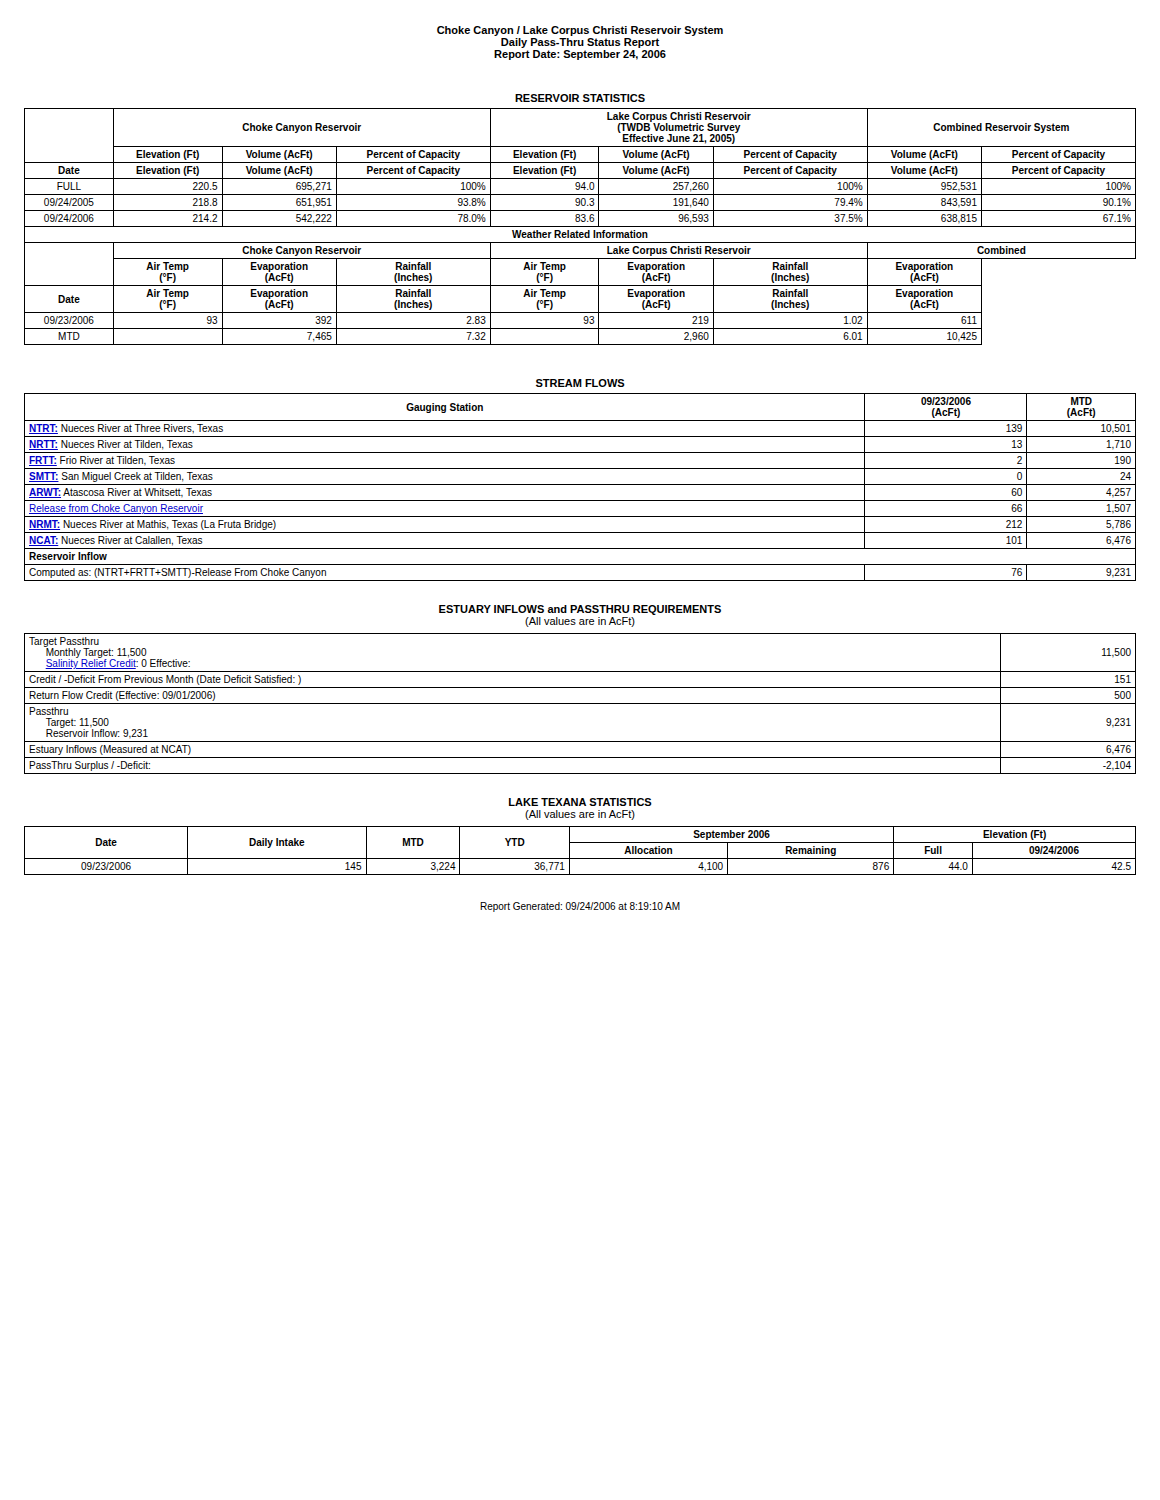Choke Canyon / Lake Corpus Christi Reservoir System
Daily Pass-Thru Status Report
Report Date: September 24, 2006
RESERVOIR STATISTICS
| | Choke Canyon Reservoir | Lake Corpus Christi Reservoir (TWDB Volumetric Survey Effective June 21, 2005) | Combined Reservoir System |
| --- | --- | --- | --- |
| Elevation (Ft) | Volume (AcFt) | Percent of Capacity | Elevation (Ft) | Volume (AcFt) | Percent of Capacity | Volume (AcFt) | Percent of Capacity |
| Date | Elevation (Ft) | Volume (AcFt) | Percent of Capacity | Elevation (Ft) | Volume (AcFt) | Percent of Capacity | Volume (AcFt) | Percent of Capacity |
| FULL | 220.5 | 695,271 | 100% | 94.0 | 257,260 | 100% | 952,531 | 100% |
| 09/24/2005 | 218.8 | 651,951 | 93.8% | 90.3 | 191,640 | 79.4% | 843,591 | 90.1% |
| 09/24/2006 | 214.2 | 542,222 | 78.0% | 83.6 | 96,593 | 37.5% | 638,815 | 67.1% |
| Weather Related Information |
| | Choke Canyon Reservoir | Lake Corpus Christi Reservoir | Combined |
| Air Temp (°F) | Evaporation (AcFt) | Rainfall (Inches) | Air Temp (°F) | Evaporation (AcFt) | Rainfall (Inches) | Evaporation (AcFt) |
| Date | Air Temp (°F) | Evaporation (AcFt) | Rainfall (Inches) | Air Temp (°F) | Evaporation (AcFt) | Rainfall (Inches) | Evaporation (AcFt) |
| 09/23/2006 | 93 | 392 | 2.83 | 93 | 219 | 1.02 | 611 |
| MTD | | 7,465 | 7.32 | | 2,960 | 6.01 | 10,425 |
STREAM FLOWS
| Gauging Station | 09/23/2006 (AcFt) | MTD (AcFt) |
| --- | --- | --- |
| NTRT: Nueces River at Three Rivers, Texas | 139 | 10,501 |
| NRTT: Nueces River at Tilden, Texas | 13 | 1,710 |
| FRTT: Frio River at Tilden, Texas | 2 | 190 |
| SMTT: San Miguel Creek at Tilden, Texas | 0 | 24 |
| ARWT: Atascosa River at Whitsett, Texas | 60 | 4,257 |
| Release from Choke Canyon Reservoir | 66 | 1,507 |
| NRMT: Nueces River at Mathis, Texas (La Fruta Bridge) | 212 | 5,786 |
| NCAT: Nueces River at Calallen, Texas | 101 | 6,476 |
| Reservoir Inflow |
| Computed as: (NTRT+FRTT+SMTT)-Release From Choke Canyon | 76 | 9,231 |
ESTUARY INFLOWS and PASSTHRU REQUIREMENTS
(All values are in AcFt)
| Target Passthru Monthly Target: 11,500 Salinity Relief Credit : 0 Effective: | 11,500 |
| Credit / -Deficit From Previous Month (Date Deficit Satisfied: ) | 151 |
| Return Flow Credit (Effective: 09/01/2006) | 500 |
| Passthru Target: 11,500 Reservoir Inflow: 9,231 | 9,231 |
| Estuary Inflows (Measured at NCAT) | 6,476 |
| PassThru Surplus / -Deficit: | -2,104 |
LAKE TEXANA STATISTICS
(All values are in AcFt)
| Date | Daily Intake | MTD | YTD | September 2006 | Elevation (Ft) |
| --- | --- | --- | --- | --- | --- |
| Allocation | Remaining | Full | 09/24/2006 |
| 09/23/2006 | 145 | 3,224 | 36,771 | 4,100 | 876 | 44.0 | 42.5 |
Report Generated: 09/24/2006 at 8:19:10 AM